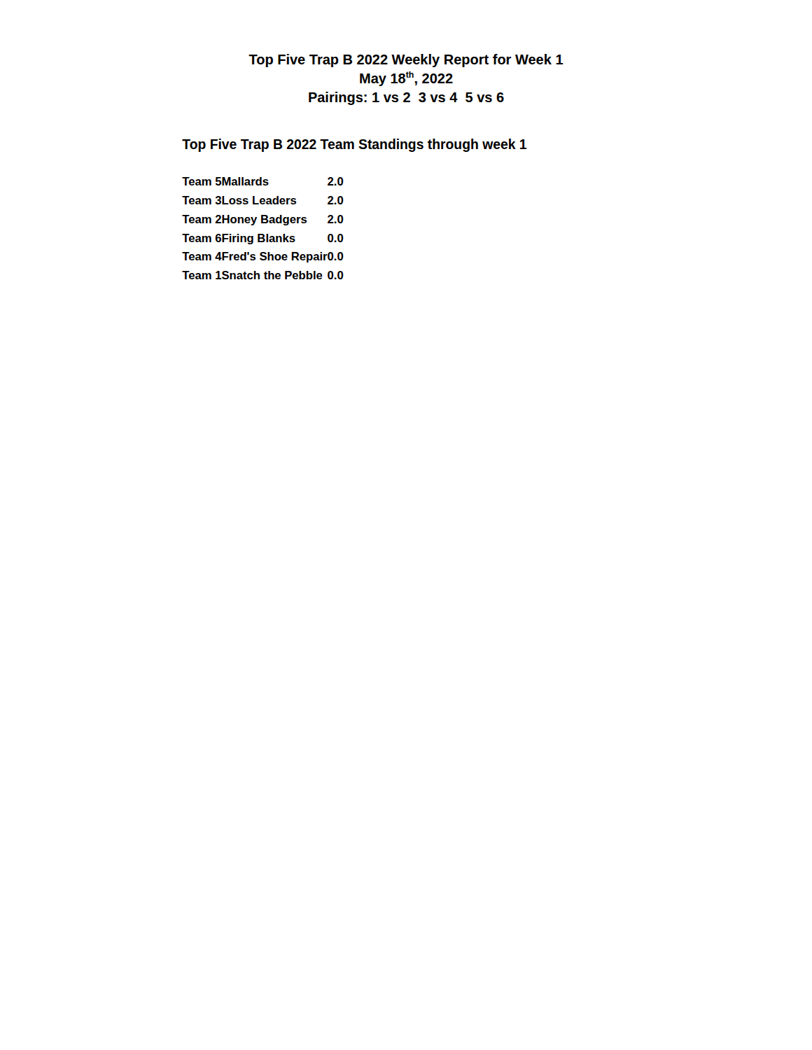Top Five Trap B 2022 Weekly Report for Week 1 May 18th, 2022 Pairings: 1 vs 2 3 vs 4 5 vs 6
Top Five Trap B 2022 Team Standings through week 1
| Team 5 | Mallards | 2.0 |
| Team 3 | Loss Leaders | 2.0 |
| Team 2 | Honey Badgers | 2.0 |
| Team 6 | Firing Blanks | 0.0 |
| Team 4 | Fred's Shoe Repair | 0.0 |
| Team 1 | Snatch the Pebble | 0.0 |